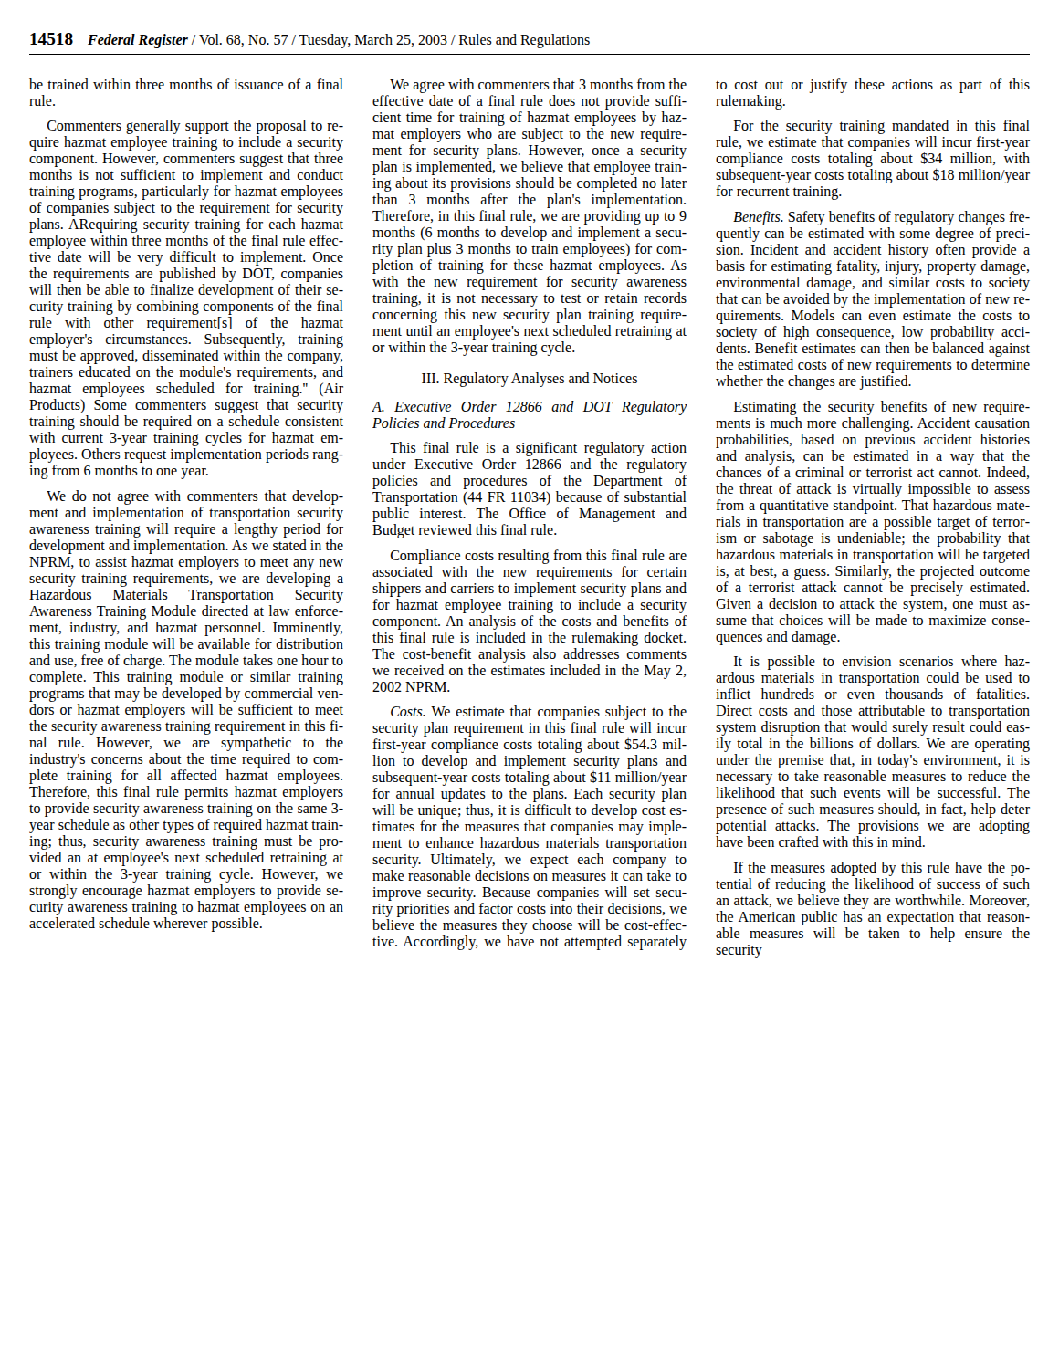14518 Federal Register / Vol. 68, No. 57 / Tuesday, March 25, 2003 / Rules and Regulations
be trained within three months of issuance of a final rule.
Commenters generally support the proposal to require hazmat employee training to include a security component. However, commenters suggest that three months is not sufficient to implement and conduct training programs, particularly for hazmat employees of companies subject to the requirement for security plans. ARequiring security training for each hazmat employee within three months of the final rule effective date will be very difficult to implement. Once the requirements are published by DOT, companies will then be able to finalize development of their security training by combining components of the final rule with other requirement[s] of the hazmat employer's circumstances. Subsequently, training must be approved, disseminated within the company, trainers educated on the module's requirements, and hazmat employees scheduled for training.'' (Air Products) Some commenters suggest that security training should be required on a schedule consistent with current 3-year training cycles for hazmat employees. Others request implementation periods ranging from 6 months to one year.
We do not agree with commenters that development and implementation of transportation security awareness training will require a lengthy period for development and implementation. As we stated in the NPRM, to assist hazmat employers to meet any new security training requirements, we are developing a Hazardous Materials Transportation Security Awareness Training Module directed at law enforcement, industry, and hazmat personnel. Imminently, this training module will be available for distribution and use, free of charge. The module takes one hour to complete. This training module or similar training programs that may be developed by commercial vendors or hazmat employers will be sufficient to meet the security awareness training requirement in this final rule. However, we are sympathetic to the industry's concerns about the time required to complete training for all affected hazmat employees. Therefore, this final rule permits hazmat employers to provide security awareness training on the same 3-year schedule as other types of required hazmat training; thus, security awareness training must be provided an at employee's next scheduled retraining at or within the 3-year training cycle. However, we strongly encourage hazmat employers to provide security awareness training to hazmat employees on an accelerated schedule wherever possible.
We agree with commenters that 3 months from the effective date of a final rule does not provide sufficient time for training of hazmat employees by hazmat employers who are subject to the new requirement for security plans. However, once a security plan is implemented, we believe that employee training about its provisions should be completed no later than 3 months after the plan's implementation. Therefore, in this final rule, we are providing up to 9 months (6 months to develop and implement a security plan plus 3 months to train employees) for completion of training for these hazmat employees. As with the new requirement for security awareness training, it is not necessary to test or retain records concerning this new security plan training requirement until an employee's next scheduled retraining at or within the 3-year training cycle.
III. Regulatory Analyses and Notices
A. Executive Order 12866 and DOT Regulatory Policies and Procedures
This final rule is a significant regulatory action under Executive Order 12866 and the regulatory policies and procedures of the Department of Transportation (44 FR 11034) because of substantial public interest. The Office of Management and Budget reviewed this final rule.
Compliance costs resulting from this final rule are associated with the new requirements for certain shippers and carriers to implement security plans and for hazmat employee training to include a security component. An analysis of the costs and benefits of this final rule is included in the rulemaking docket. The cost-benefit analysis also addresses comments we received on the estimates included in the May 2, 2002 NPRM.
Costs. We estimate that companies subject to the security plan requirement in this final rule will incur first-year compliance costs totaling about $54.3 million to develop and implement security plans and subsequent-year costs totaling about $11 million/year for annual updates to the plans. Each security plan will be unique; thus, it is difficult to develop cost estimates for the measures that companies may implement to enhance hazardous materials transportation security. Ultimately, we expect each company to make reasonable decisions on measures it can take to improve security. Because companies will set security priorities and factor costs into their decisions, we believe the measures they choose will be cost-effective. Accordingly, we have not attempted separately to cost out or justify these actions as part of this rulemaking.
For the security training mandated in this final rule, we estimate that companies will incur first-year compliance costs totaling about $34 million, with subsequent-year costs totaling about $18 million/year for recurrent training.
Benefits. Safety benefits of regulatory changes frequently can be estimated with some degree of precision. Incident and accident history often provide a basis for estimating fatality, injury, property damage, environmental damage, and similar costs to society that can be avoided by the implementation of new requirements. Models can even estimate the costs to society of high consequence, low probability accidents. Benefit estimates can then be balanced against the estimated costs of new requirements to determine whether the changes are justified.
Estimating the security benefits of new requirements is much more challenging. Accident causation probabilities, based on previous accident histories and analysis, can be estimated in a way that the chances of a criminal or terrorist act cannot. Indeed, the threat of attack is virtually impossible to assess from a quantitative standpoint. That hazardous materials in transportation are a possible target of terrorism or sabotage is undeniable; the probability that hazardous materials in transportation will be targeted is, at best, a guess. Similarly, the projected outcome of a terrorist attack cannot be precisely estimated. Given a decision to attack the system, one must assume that choices will be made to maximize consequences and damage.
It is possible to envision scenarios where hazardous materials in transportation could be used to inflict hundreds or even thousands of fatalities. Direct costs and those attributable to transportation system disruption that would surely result could easily total in the billions of dollars. We are operating under the premise that, in today's environment, it is necessary to take reasonable measures to reduce the likelihood that such events will be successful. The presence of such measures should, in fact, help deter potential attacks. The provisions we are adopting have been crafted with this in mind.
If the measures adopted by this rule have the potential of reducing the likelihood of success of such an attack, we believe they are worthwhile. Moreover, the American public has an expectation that reasonable measures will be taken to help ensure the security